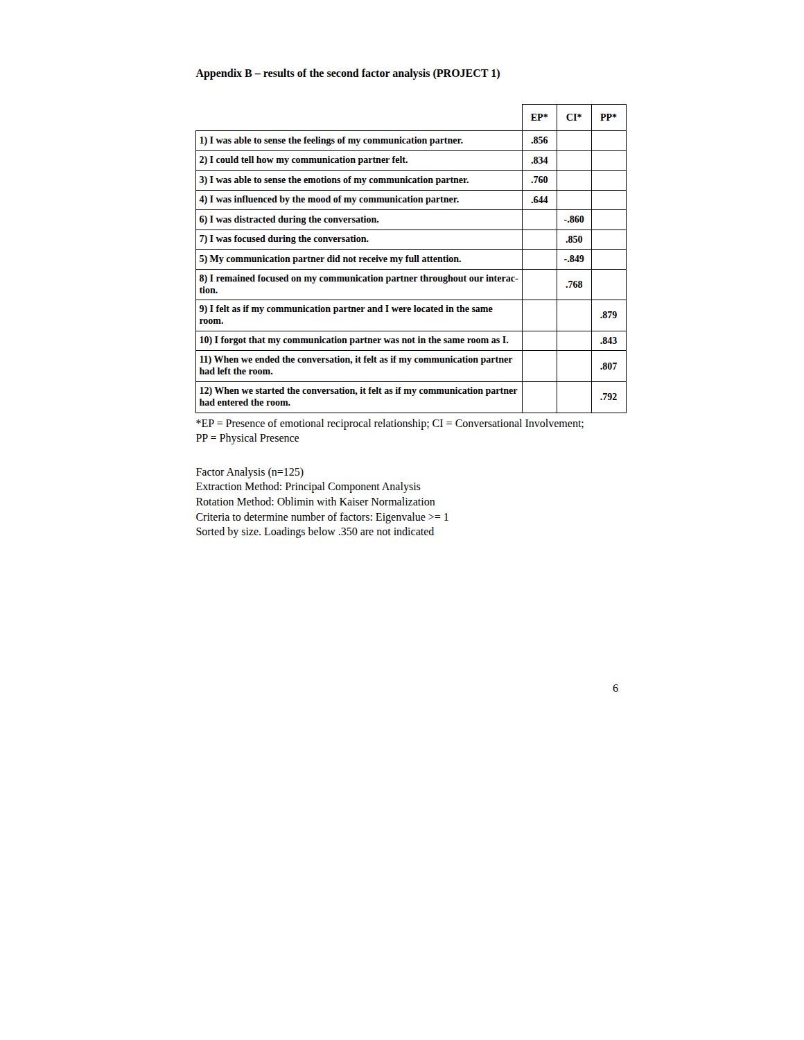Appendix B – results of the second factor analysis (PROJECT 1)
| | EP* | CI* | PP* |
| --- | --- | --- | --- |
| 1) I was able to sense the feelings of my communication partner. | .856 | | |
| 2) I could tell how my communication partner felt. | .834 | | |
| 3) I was able to sense the emotions of my communication partner. | .760 | | |
| 4) I was influenced by the mood of my communication partner. | .644 | | |
| 6) I was distracted during the conversation. | | -.860 | |
| 7) I was focused during the conversation. | | .850 | |
| 5) My communication partner did not receive my full attention. | | -.849 | |
| 8) I remained focused on my communication partner throughout our interac- tion. | | .768 | |
| 9) I felt as if my communication partner and I were located in the same room. | | | .879 |
| 10) I forgot that my communication partner was not in the same room as I. | | | .843 |
| 11) When we ended the conversation, it felt as if my communication partner had left the room. | | | .807 |
| 12) When we started the conversation, it felt as if my communication partner had entered the room. | | | .792 |
*EP = Presence of emotional reciprocal relationship; CI = Conversational Involvement;
PP = Physical Presence
Factor Analysis (n=125)
Extraction Method: Principal Component Analysis
Rotation Method: Oblimin with Kaiser Normalization
Criteria to determine number of factors: Eigenvalue >= 1
Sorted by size. Loadings below .350 are not indicated
6